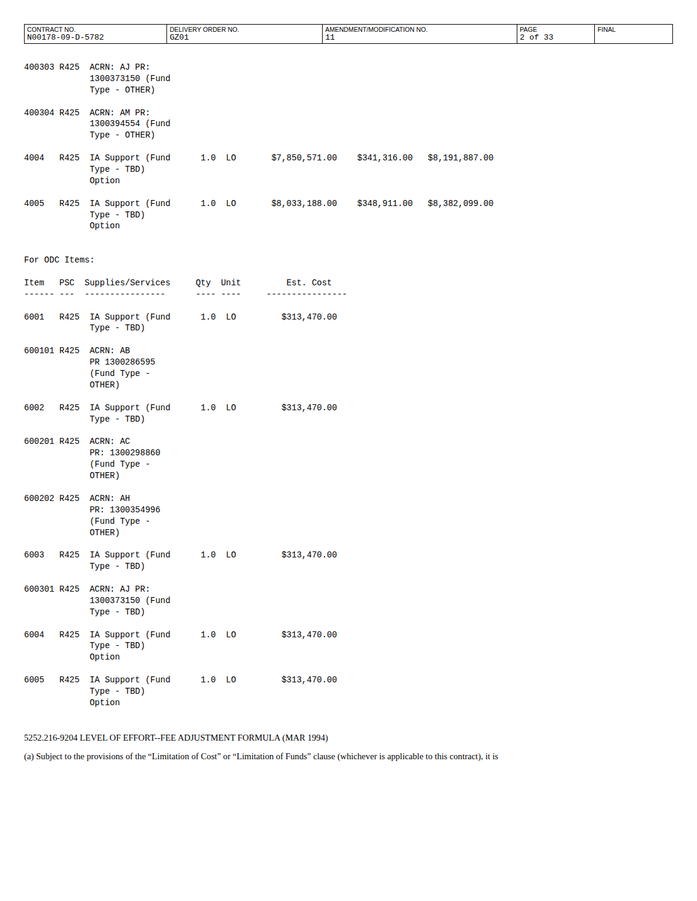| CONTRACT NO. N00178-09-D-5782 | DELIVERY ORDER NO. GZ01 | AMENDMENT/MODIFICATION NO. 11 | PAGE 2 of 33 | FINAL |
400303 R425  ACRN: AJ PR:
             1300373150 (Fund
             Type - OTHER)

400304 R425  ACRN: AM PR:
             1300394554 (Fund
             Type - OTHER)

4004   R425  IA Support (Fund      1.0  LO       $7,850,571.00    $341,316.00   $8,191,887.00
             Type - TBD)
             Option

4005   R425  IA Support (Fund      1.0  LO       $8,033,188.00    $348,911.00   $8,382,099.00
             Type - TBD)
             Option


For ODC Items:

Item   PSC  Supplies/Services     Qty  Unit         Est. Cost
------ ---  ----------------      ---- ----     ----------------

6001   R425  IA Support (Fund      1.0  LO         $313,470.00
             Type - TBD)

600101 R425  ACRN: AB
             PR 1300286595
             (Fund Type -
             OTHER)

6002   R425  IA Support (Fund      1.0  LO         $313,470.00
             Type - TBD)

600201 R425  ACRN: AC
             PR: 1300298860
             (Fund Type -
             OTHER)

600202 R425  ACRN: AH
             PR: 1300354996
             (Fund Type -
             OTHER)

6003   R425  IA Support (Fund      1.0  LO         $313,470.00
             Type - TBD)

600301 R425  ACRN: AJ PR:
             1300373150 (Fund
             Type - TBD)

6004   R425  IA Support (Fund      1.0  LO         $313,470.00
             Type - TBD)
             Option

6005   R425  IA Support (Fund      1.0  LO         $313,470.00
             Type - TBD)
             Option
5252.216-9204 LEVEL OF EFFORT--FEE ADJUSTMENT FORMULA (MAR 1994)
(a) Subject to the provisions of the “Limitation of Cost” or “Limitation of Funds” clause (whichever is applicable to this contract), it is